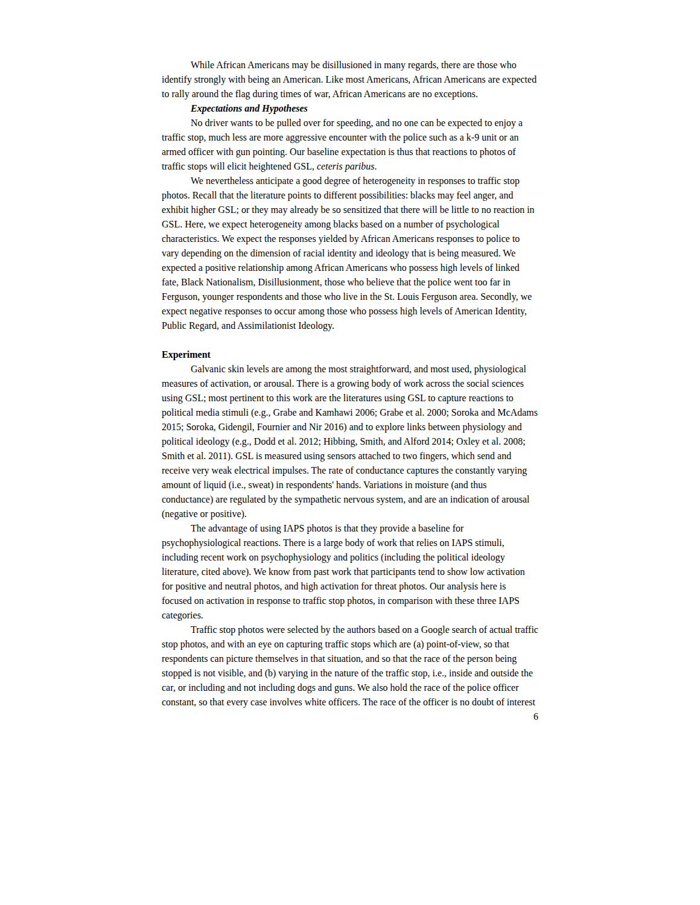While African Americans may be disillusioned in many regards, there are those who identify strongly with being an American. Like most Americans, African Americans are expected to rally around the flag during times of war, African Americans are no exceptions.
Expectations and Hypotheses
No driver wants to be pulled over for speeding, and no one can be expected to enjoy a traffic stop, much less are more aggressive encounter with the police such as a k-9 unit or an armed officer with gun pointing. Our baseline expectation is thus that reactions to photos of traffic stops will elicit heightened GSL, ceteris paribus.
We nevertheless anticipate a good degree of heterogeneity in responses to traffic stop photos. Recall that the literature points to different possibilities: blacks may feel anger, and exhibit higher GSL; or they may already be so sensitized that there will be little to no reaction in GSL. Here, we expect heterogeneity among blacks based on a number of psychological characteristics. We expect the responses yielded by African Americans responses to police to vary depending on the dimension of racial identity and ideology that is being measured. We expected a positive relationship among African Americans who possess high levels of linked fate, Black Nationalism, Disillusionment, those who believe that the police went too far in Ferguson, younger respondents and those who live in the St. Louis Ferguson area. Secondly, we expect negative responses to occur among those who possess high levels of American Identity, Public Regard, and Assimilationist Ideology.
Experiment
Galvanic skin levels are among the most straightforward, and most used, physiological measures of activation, or arousal. There is a growing body of work across the social sciences using GSL; most pertinent to this work are the literatures using GSL to capture reactions to political media stimuli (e.g., Grabe and Kamhawi 2006; Grabe et al. 2000; Soroka and McAdams 2015; Soroka, Gidengil, Fournier and Nir 2016) and to explore links between physiology and political ideology (e.g., Dodd et al. 2012; Hibbing, Smith, and Alford 2014; Oxley et al. 2008; Smith et al. 2011). GSL is measured using sensors attached to two fingers, which send and receive very weak electrical impulses. The rate of conductance captures the constantly varying amount of liquid (i.e., sweat) in respondents' hands. Variations in moisture (and thus conductance) are regulated by the sympathetic nervous system, and are an indication of arousal (negative or positive).
The advantage of using IAPS photos is that they provide a baseline for psychophysiological reactions. There is a large body of work that relies on IAPS stimuli, including recent work on psychophysiology and politics (including the political ideology literature, cited above). We know from past work that participants tend to show low activation for positive and neutral photos, and high activation for threat photos. Our analysis here is focused on activation in response to traffic stop photos, in comparison with these three IAPS categories.
Traffic stop photos were selected by the authors based on a Google search of actual traffic stop photos, and with an eye on capturing traffic stops which are (a) point-of-view, so that respondents can picture themselves in that situation, and so that the race of the person being stopped is not visible, and (b) varying in the nature of the traffic stop, i.e., inside and outside the car, or including and not including dogs and guns. We also hold the race of the police officer constant, so that every case involves white officers. The race of the officer is no doubt of interest
6